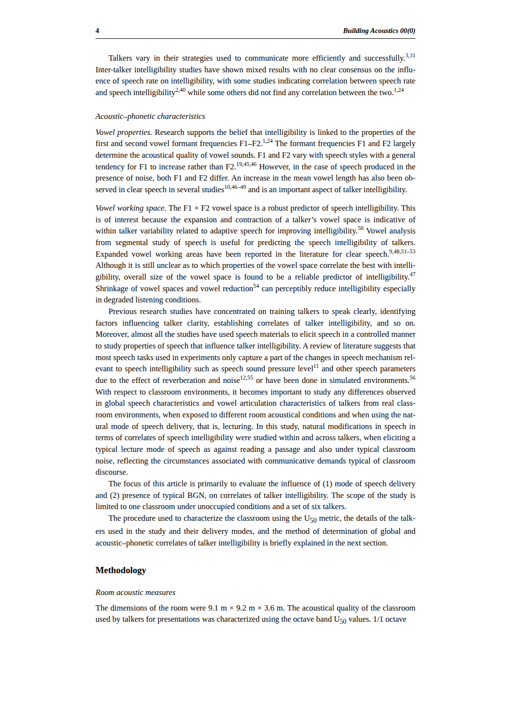4 Building Acoustics 00(0)
Talkers vary in their strategies used to communicate more efficiently and successfully.3,31 Inter-talker intelligibility studies have shown mixed results with no clear consensus on the influence of speech rate on intelligibility, with some studies indicating correlation between speech rate and speech intelligibility2,40 while some others did not find any correlation between the two.1,24
Acoustic–phonetic characteristics
Vowel properties. Research supports the belief that intelligibility is linked to the properties of the first and second vowel formant frequencies F1–F2.1,24 The formant frequencies F1 and F2 largely determine the acoustical quality of vowel sounds. F1 and F2 vary with speech styles with a general tendency for F1 to increase rather than F2.19,45,46 However, in the case of speech produced in the presence of noise, both F1 and F2 differ. An increase in the mean vowel length has also been observed in clear speech in several studies10,46–49 and is an important aspect of talker intelligibility.
Vowel working space. The F1 × F2 vowel space is a robust predictor of speech intelligibility. This is of interest because the expansion and contraction of a talker’s vowel space is indicative of within talker variability related to adaptive speech for improving intelligibility.50 Vowel analysis from segmental study of speech is useful for predicting the speech intelligibility of talkers. Expanded vowel working areas have been reported in the literature for clear speech.9,48,51–53 Although it is still unclear as to which properties of the vowel space correlate the best with intelligibility, overall size of the vowel space is found to be a reliable predictor of intelligibility.47 Shrinkage of vowel spaces and vowel reduction54 can perceptibly reduce intelligibility especially in degraded listening conditions.
Previous research studies have concentrated on training talkers to speak clearly, identifying factors influencing talker clarity, establishing correlates of talker intelligibility, and so on. Moreover, almost all the studies have used speech materials to elicit speech in a controlled manner to study properties of speech that influence talker intelligibility. A review of literature suggests that most speech tasks used in experiments only capture a part of the changes in speech mechanism relevant to speech intelligibility such as speech sound pressure level11 and other speech parameters due to the effect of reverberation and noise12,55 or have been done in simulated environments.56 With respect to classroom environments, it becomes important to study any differences observed in global speech characteristics and vowel articulation characteristics of talkers from real classroom environments, when exposed to different room acoustical conditions and when using the natural mode of speech delivery, that is, lecturing. In this study, natural modifications in speech in terms of correlates of speech intelligibility were studied within and across talkers, when eliciting a typical lecture mode of speech as against reading a passage and also under typical classroom noise, reflecting the circumstances associated with communicative demands typical of classroom discourse.
The focus of this article is primarily to evaluate the influence of (1) mode of speech delivery and (2) presence of typical BGN, on correlates of talker intelligibility. The scope of the study is limited to one classroom under unoccupied conditions and a set of six talkers.
The procedure used to characterize the classroom using the U50 metric, the details of the talkers used in the study and their delivery modes, and the method of determination of global and acoustic–phonetic correlates of talker intelligibility is briefly explained in the next section.
Methodology
Room acoustic measures
The dimensions of the room were 9.1 m × 9.2 m × 3.6 m. The acoustical quality of the classroom used by talkers for presentations was characterized using the octave band U50 values. 1/1 octave